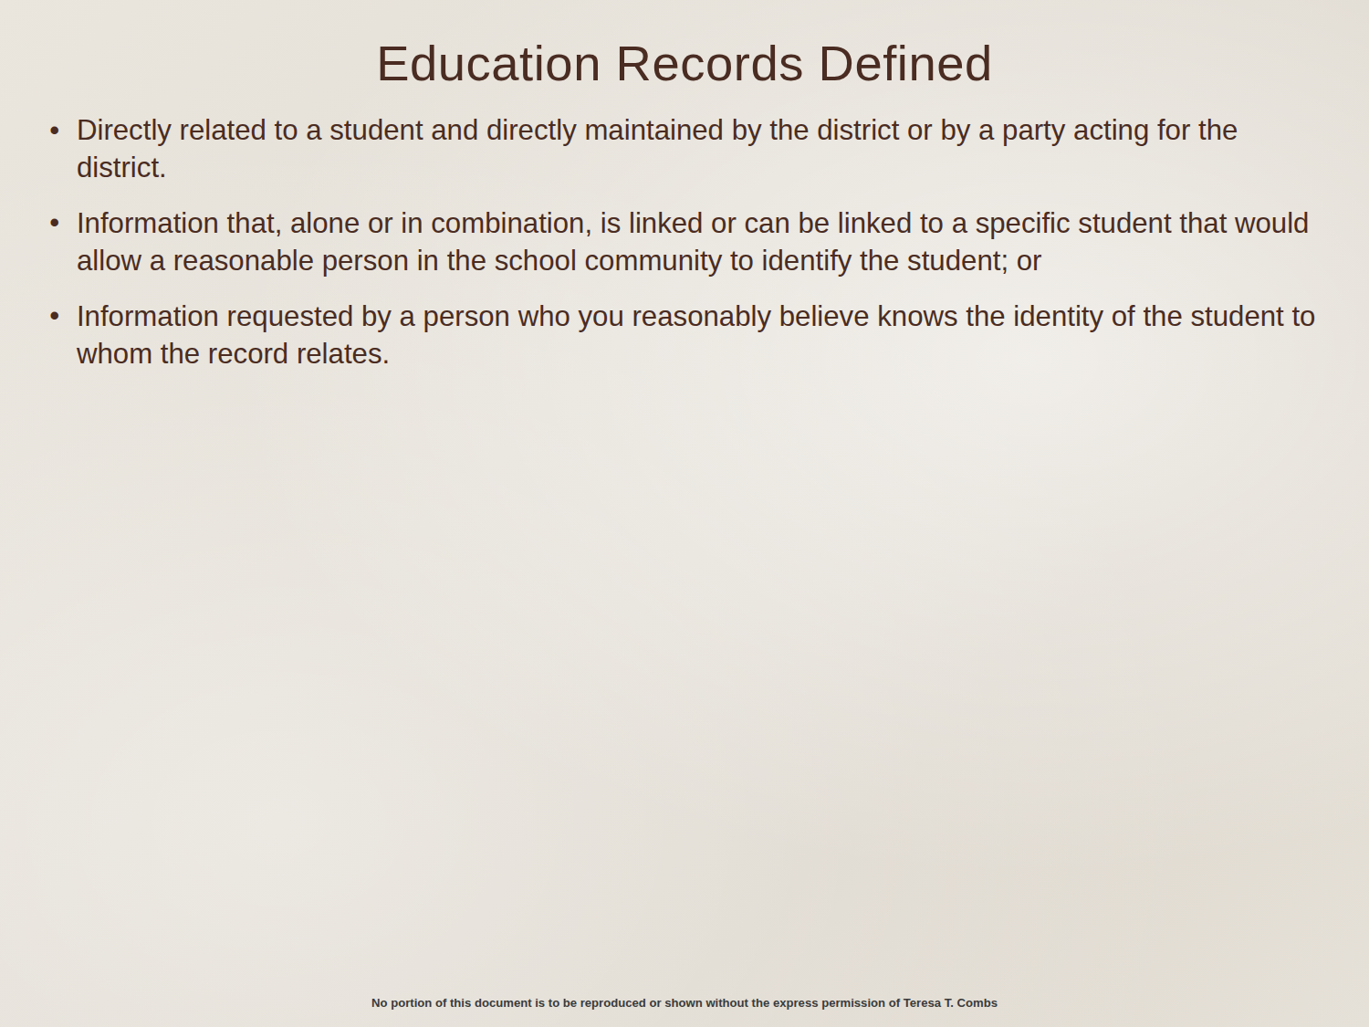Education Records Defined
Directly related to a student and directly maintained by the district or by a party acting for the district.
Information that, alone or in combination, is linked or can be linked to a specific student that would allow a reasonable person in the school community to identify the student; or
Information requested by a person who you reasonably believe knows the identity of the student to whom the record relates.
No portion of this document is to be reproduced or shown without the express permission of Teresa T. Combs